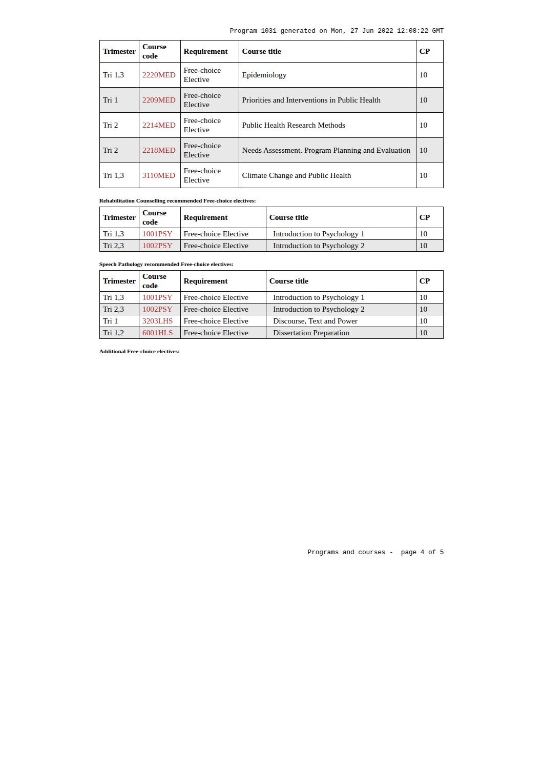Program 1031 generated on Mon, 27 Jun 2022 12:08:22 GMT
| Trimester | Course code | Requirement | Course title | CP |
| --- | --- | --- | --- | --- |
| Tri 1,3 | 2220MED | Free-choice Elective | Epidemiology | 10 |
| Tri 1 | 2209MED | Free-choice Elective | Priorities and Interventions in Public Health | 10 |
| Tri 2 | 2214MED | Free-choice Elective | Public Health Research Methods | 10 |
| Tri 2 | 2218MED | Free-choice Elective | Needs Assessment, Program Planning and Evaluation | 10 |
| Tri 1,3 | 3110MED | Free-choice Elective | Climate Change and Public Health | 10 |
Rehabilitation Counselling recommended Free-choice electives:
| Trimester | Course code | Requirement | Course title | CP |
| --- | --- | --- | --- | --- |
| Tri 1,3 | 1001PSY | Free-choice Elective | Introduction to Psychology 1 | 10 |
| Tri 2,3 | 1002PSY | Free-choice Elective | Introduction to Psychology 2 | 10 |
Speech Pathology recommended Free-choice electives:
| Trimester | Course code | Requirement | Course title | CP |
| --- | --- | --- | --- | --- |
| Tri 1,3 | 1001PSY | Free-choice Elective | Introduction to Psychology 1 | 10 |
| Tri 2,3 | 1002PSY | Free-choice Elective | Introduction to Psychology 2 | 10 |
| Tri 1 | 3203LHS | Free-choice Elective | Discourse, Text and Power | 10 |
| Tri 1,2 | 6001HLS | Free-choice Elective | Dissertation Preparation | 10 |
Additional Free-choice electives:
Programs and courses - page 4 of 5